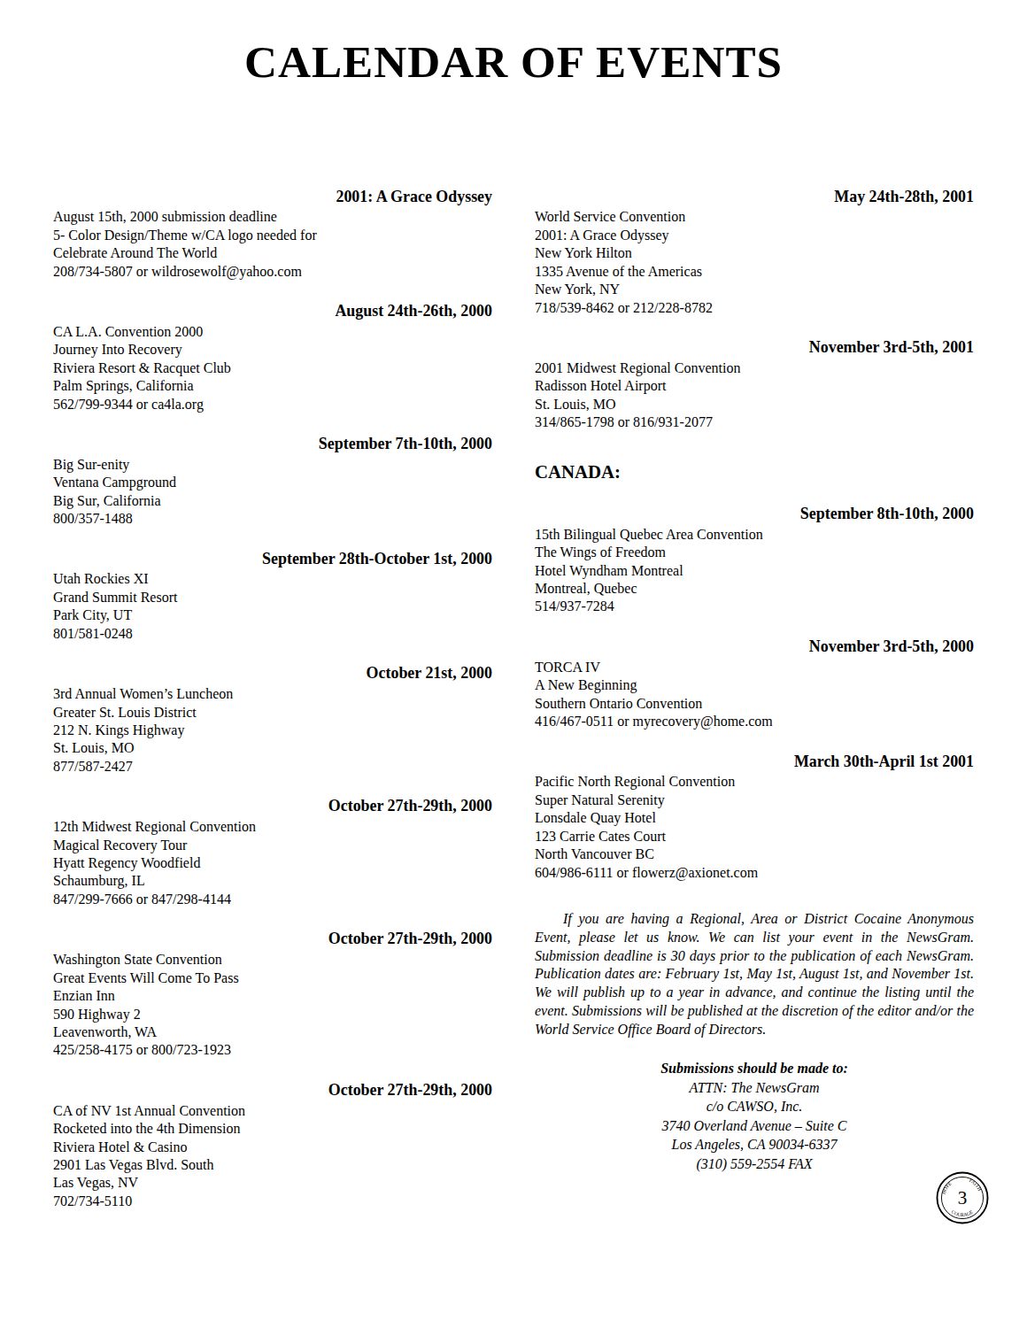CALENDAR OF EVENTS
2001: A Grace Odyssey
August 15th, 2000 submission deadline
5- Color Design/Theme w/CA logo needed for
Celebrate Around The World
208/734-5807 or wildrosewolf@yahoo.com
August 24th-26th, 2000
CA L.A. Convention 2000
Journey Into Recovery
Riviera Resort & Racquet Club
Palm Springs, California
562/799-9344 or ca4la.org
September 7th-10th, 2000
Big Sur-enity
Ventana Campground
Big Sur, California
800/357-1488
September 28th-October 1st, 2000
Utah Rockies XI
Grand Summit Resort
Park City, UT
801/581-0248
October 21st, 2000
3rd Annual Women’s Luncheon
Greater St. Louis District
212 N. Kings Highway
St. Louis, MO
877/587-2427
October 27th-29th, 2000
12th Midwest Regional Convention
Magical Recovery Tour
Hyatt Regency Woodfield
Schaumburg, IL
847/299-7666 or 847/298-4144
October 27th-29th, 2000
Washington State Convention
Great Events Will Come To Pass
Enzian Inn
590 Highway 2
Leavenworth, WA
425/258-4175 or 800/723-1923
October 27th-29th, 2000
CA of NV 1st Annual Convention
Rocketed into the 4th Dimension
Riviera Hotel & Casino
2901 Las Vegas Blvd. South
Las Vegas, NV
702/734-5110
May 24th-28th, 2001
World Service Convention
2001: A Grace Odyssey
New York Hilton
1335 Avenue of the Americas
New York, NY
718/539-8462 or 212/228-8782
November 3rd-5th, 2001
2001 Midwest Regional Convention
Radisson Hotel Airport
St. Louis, MO
314/865-1798 or 816/931-2077
CANADA:
September 8th-10th, 2000
15th Bilingual Quebec Area Convention
The Wings of Freedom
Hotel Wyndham Montreal
Montreal, Quebec
514/937-7284
November 3rd-5th, 2000
TORCA IV
A New Beginning
Southern Ontario Convention
416/467-0511 or myrecovery@home.com
March 30th-April 1st 2001
Pacific North Regional Convention
Super Natural Serenity
Lonsdale Quay Hotel
123 Carrie Cates Court
North Vancouver BC
604/986-6111 or flowerz@axionet.com
If you are having a Regional, Area or District Cocaine Anonymous Event, please let us know. We can list your event in the NewsGram. Submission deadline is 30 days prior to the publication of each NewsGram. Publication dates are: February 1st, May 1st, August 1st, and November 1st. We will publish up to a year in advance, and continue the listing until the event. Submissions will be published at the discretion of the editor and/or the World Service Office Board of Directors.
Submissions should be made to:
ATTN: The NewsGram
c/o CAWSO, Inc.
3740 Overland Avenue – Suite C
Los Angeles, CA 90034-6337
(310) 559-2554 FAX
3 HOPE FAITH COURAGE